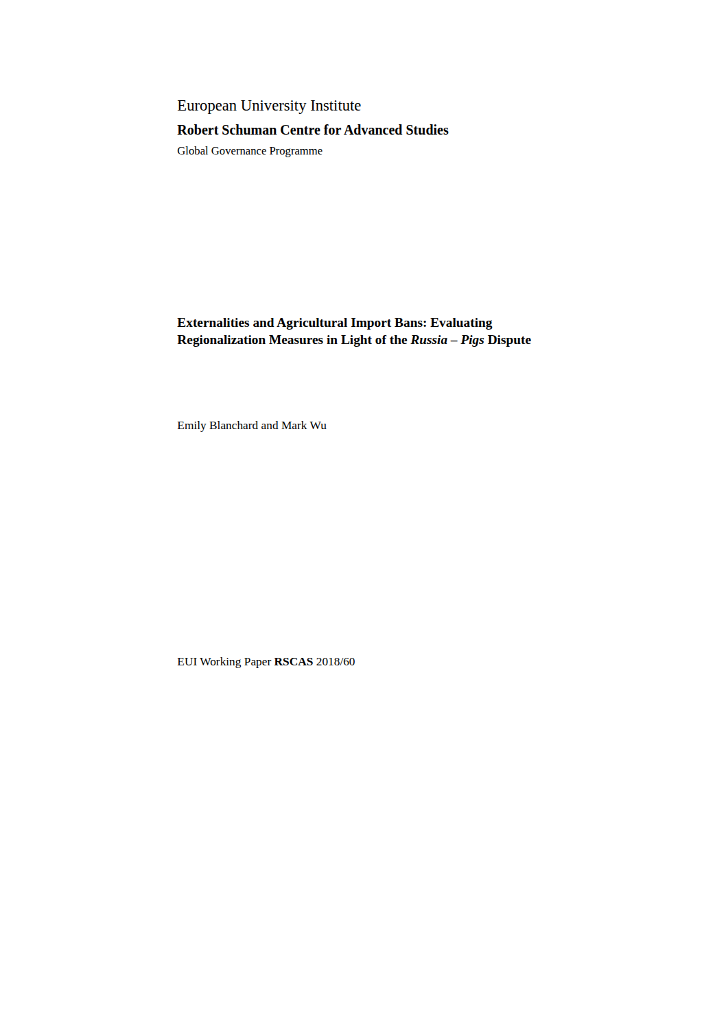European University Institute
Robert Schuman Centre for Advanced Studies
Global Governance Programme
Externalities and Agricultural Import Bans: Evaluating Regionalization Measures in Light of the Russia – Pigs Dispute
Emily Blanchard and Mark Wu
EUI Working Paper RSCAS 2018/60